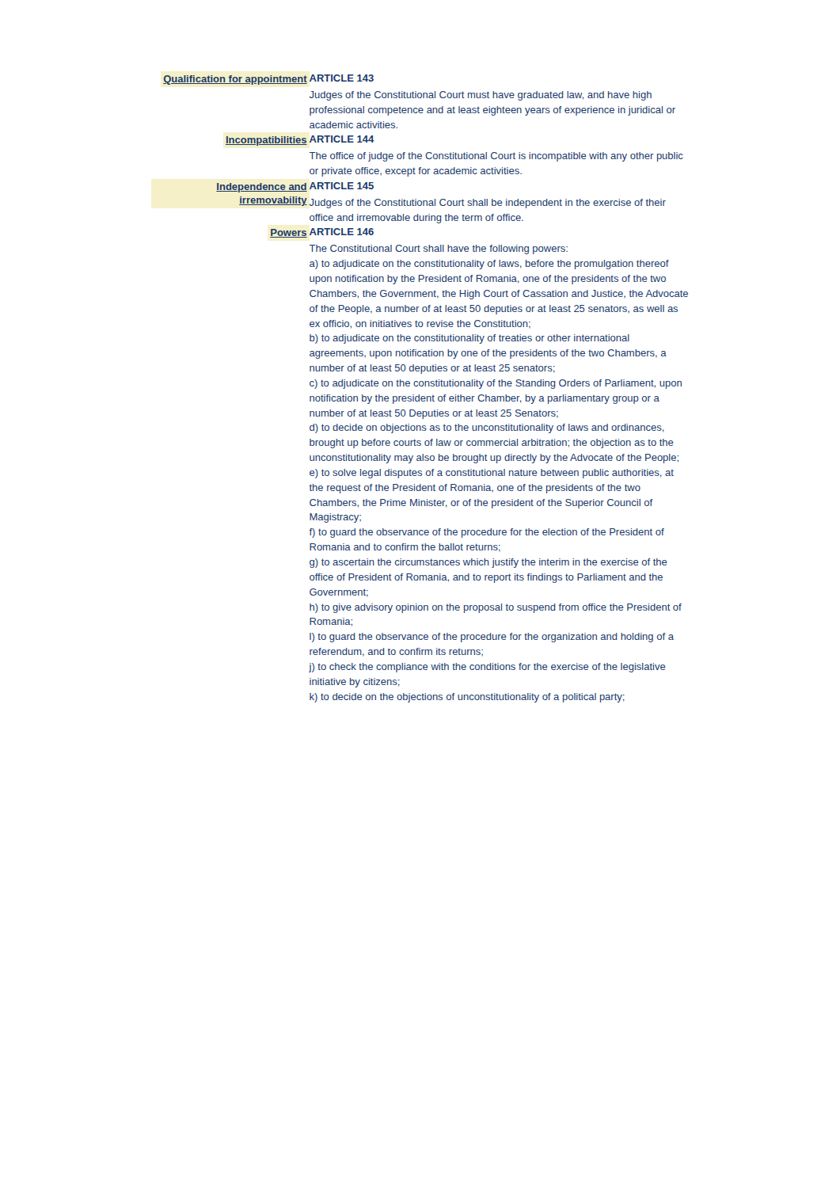| Qualification for appointment | ARTICLE 143 Judges of the Constitutional Court must have graduated law, and have high professional competence and at least eighteen years of experience in juridical or academic activities. |
| Incompatibilities | ARTICLE 144 The office of judge of the Constitutional Court is incompatible with any other public or private office, except for academic activities. |
| Independence and irremovability | ARTICLE 145 Judges of the Constitutional Court shall be independent in the exercise of their office and irremovable during the term of office. |
| Powers | ARTICLE 146 The Constitutional Court shall have the following powers: a) to adjudicate on the constitutionality of laws, before the promulgation thereof upon notification by the President of Romania, one of the presidents of the two Chambers, the Government, the High Court of Cassation and Justice, the Advocate of the People, a number of at least 50 deputies or at least 25 senators, as well as ex officio, on initiatives to revise the Constitution; b) to adjudicate on the constitutionality of treaties or other international agreements, upon notification by one of the presidents of the two Chambers, a number of at least 50 deputies or at least 25 senators; c) to adjudicate on the constitutionality of the Standing Orders of Parliament, upon notification by the president of either Chamber, by a parliamentary group or a number of at least 50 Deputies or at least 25 Senators; d) to decide on objections as to the unconstitutionality of laws and ordinances, brought up before courts of law or commercial arbitration; the objection as to the unconstitutionality may also be brought up directly by the Advocate of the People; e) to solve legal disputes of a constitutional nature between public authorities, at the request of the President of Romania, one of the presidents of the two Chambers, the Prime Minister, or of the president of the Superior Council of Magistracy; f) to guard the observance of the procedure for the election of the President of Romania and to confirm the ballot returns; g) to ascertain the circumstances which justify the interim in the exercise of the office of President of Romania, and to report its findings to Parliament and the Government; h) to give advisory opinion on the proposal to suspend from office the President of Romania; l) to guard the observance of the procedure for the organization and holding of a referendum, and to confirm its returns; j) to check the compliance with the conditions for the exercise of the legislative initiative by citizens; k) to decide on the objections of unconstitutionality of a political party; |